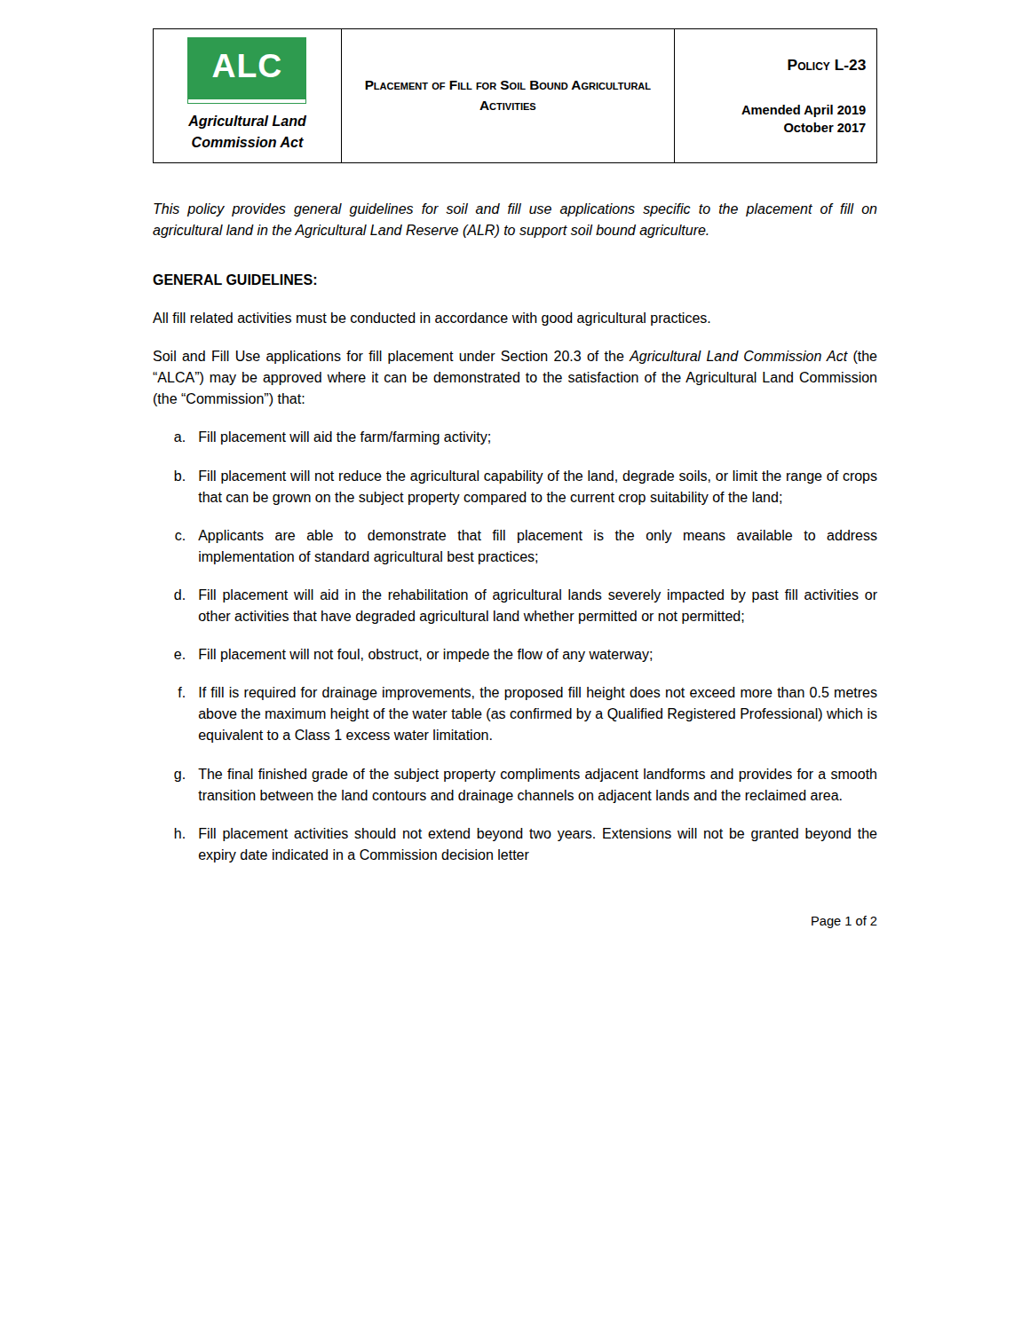| ALC Agricultural Land Commission Act | Placement of Fill for Soil Bound Agricultural Activities | Policy L-23 Amended April 2019 October 2017 |
This policy provides general guidelines for soil and fill use applications specific to the placement of fill on agricultural land in the Agricultural Land Reserve (ALR) to support soil bound agriculture.
GENERAL GUIDELINES:
All fill related activities must be conducted in accordance with good agricultural practices.
Soil and Fill Use applications for fill placement under Section 20.3 of the Agricultural Land Commission Act (the “ALCA”) may be approved where it can be demonstrated to the satisfaction of the Agricultural Land Commission (the “Commission”) that:
Fill placement will aid the farm/farming activity;
Fill placement will not reduce the agricultural capability of the land, degrade soils, or limit the range of crops that can be grown on the subject property compared to the current crop suitability of the land;
Applicants are able to demonstrate that fill placement is the only means available to address implementation of standard agricultural best practices;
Fill placement will aid in the rehabilitation of agricultural lands severely impacted by past fill activities or other activities that have degraded agricultural land whether permitted or not permitted;
Fill placement will not foul, obstruct, or impede the flow of any waterway;
If fill is required for drainage improvements, the proposed fill height does not exceed more than 0.5 metres above the maximum height of the water table (as confirmed by a Qualified Registered Professional) which is equivalent to a Class 1 excess water limitation.
The final finished grade of the subject property compliments adjacent landforms and provides for a smooth transition between the land contours and drainage channels on adjacent lands and the reclaimed area.
Fill placement activities should not extend beyond two years. Extensions will not be granted beyond the expiry date indicated in a Commission decision letter
Page 1 of 2